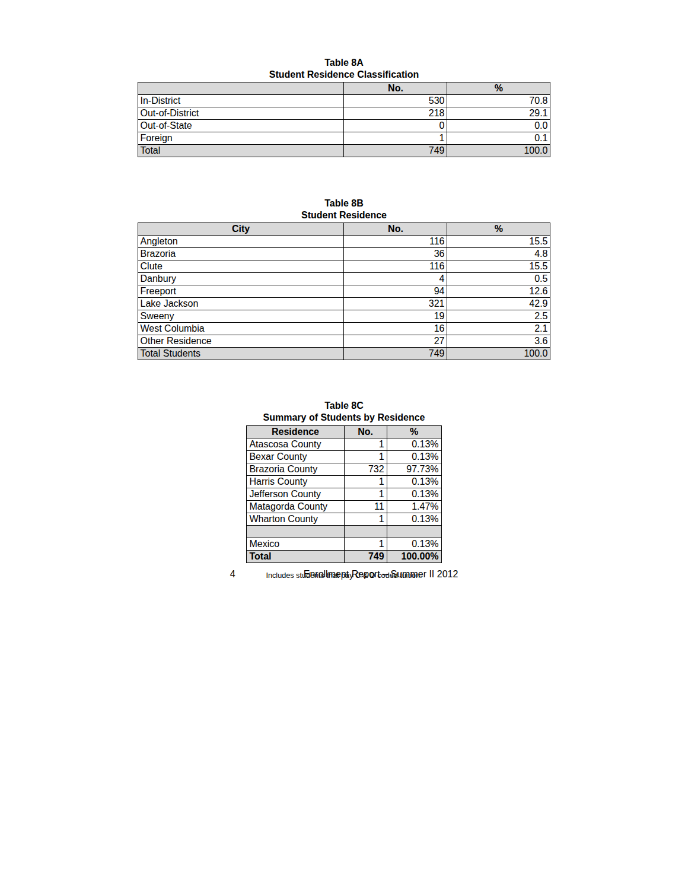Table 8A
Student Residence Classification
| | No. | % |
| --- | --- | --- |
| In-District | 530 | 70.8 |
| Out-of-District | 218 | 29.1 |
| Out-of-State | 0 | 0.0 |
| Foreign | 1 | 0.1 |
| Total | 749 | 100.0 |
Table 8B
Student Residence
| City | No. | % |
| --- | --- | --- |
| Angleton | 116 | 15.5 |
| Brazoria | 36 | 4.8 |
| Clute | 116 | 15.5 |
| Danbury | 4 | 0.5 |
| Freeport | 94 | 12.6 |
| Lake Jackson | 321 | 42.9 |
| Sweeny | 19 | 2.5 |
| West Columbia | 16 | 2.1 |
| Other Residence | 27 | 3.6 |
| Total Students | 749 | 100.0 |
Table 8C
Summary of Students by Residence
| Residence | No. | % |
| --- | --- | --- |
| Atascosa County | 1 | 0.13% |
| Bexar County | 1 | 0.13% |
| Brazoria County | 732 | 97.73% |
| Harris County | 1 | 0.13% |
| Jefferson County | 1 | 0.13% |
| Matagorda County | 11 | 1.47% |
| Wharton County | 1 | 0.13% |
| Mexico | 1 | 0.13% |
| Total | 749 | 100.00% |
Includes students that pay C & D coded tuition.
4 Enrollment Report – Summer II 2012